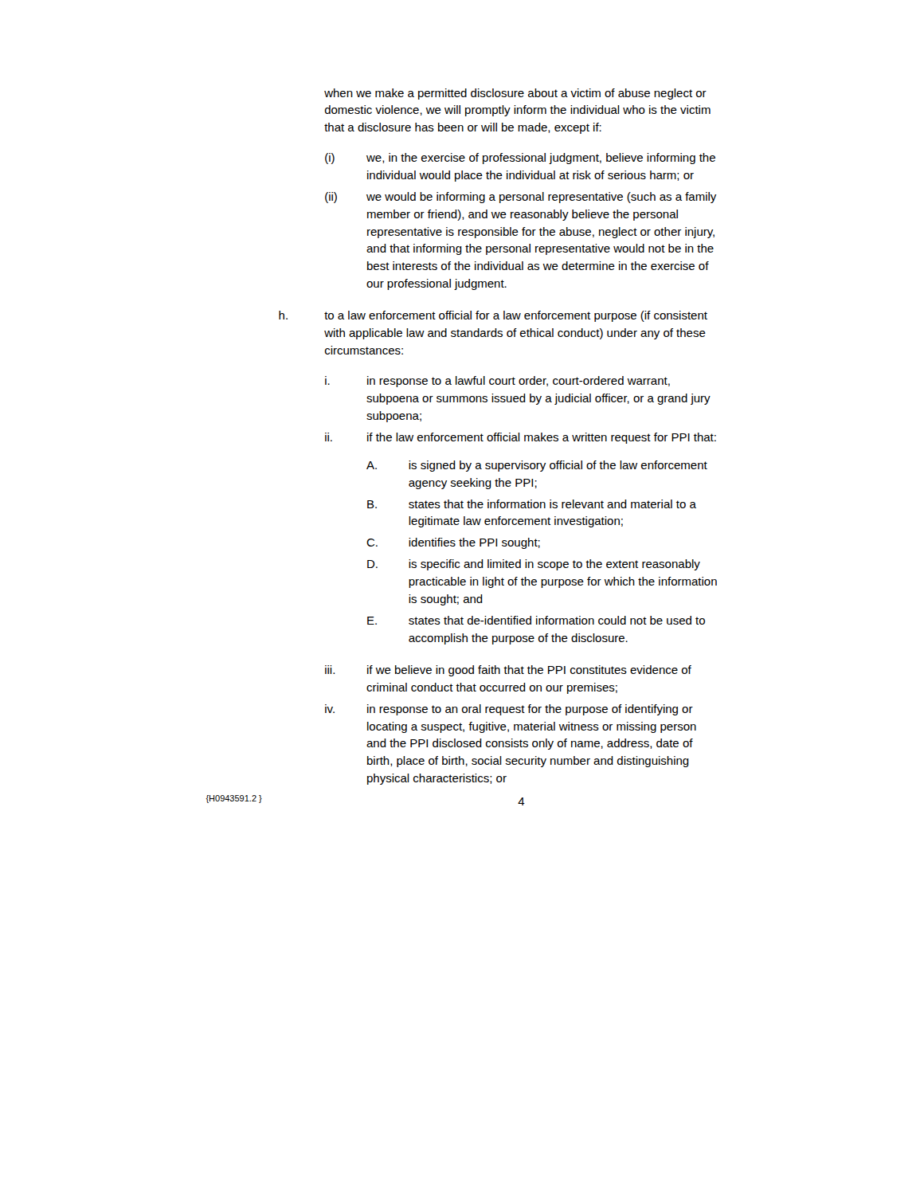when we make a permitted disclosure about a victim of abuse neglect or domestic violence, we will promptly inform the individual who is the victim that a disclosure has been or will be made, except if:
(i) we, in the exercise of professional judgment, believe informing the individual would place the individual at risk of serious harm; or
(ii) we would be informing a personal representative (such as a family member or friend), and we reasonably believe the personal representative is responsible for the abuse, neglect or other injury, and that informing the personal representative would not be in the best interests of the individual as we determine in the exercise of our professional judgment.
h. to a law enforcement official for a law enforcement purpose (if consistent with applicable law and standards of ethical conduct) under any of these circumstances:
i. in response to a lawful court order, court-ordered warrant, subpoena or summons issued by a judicial officer, or a grand jury subpoena;
ii. if the law enforcement official makes a written request for PPI that:
A. is signed by a supervisory official of the law enforcement agency seeking the PPI;
B. states that the information is relevant and material to a legitimate law enforcement investigation;
C. identifies the PPI sought;
D. is specific and limited in scope to the extent reasonably practicable in light of the purpose for which the information is sought; and
E. states that de-identified information could not be used to accomplish the purpose of the disclosure.
iii. if we believe in good faith that the PPI constitutes evidence of criminal conduct that occurred on our premises;
iv. in response to an oral request for the purpose of identifying or locating a suspect, fugitive, material witness or missing person and the PPI disclosed consists only of name, address, date of birth, place of birth, social security number and distinguishing physical characteristics; or
{H0943591.2 }
4